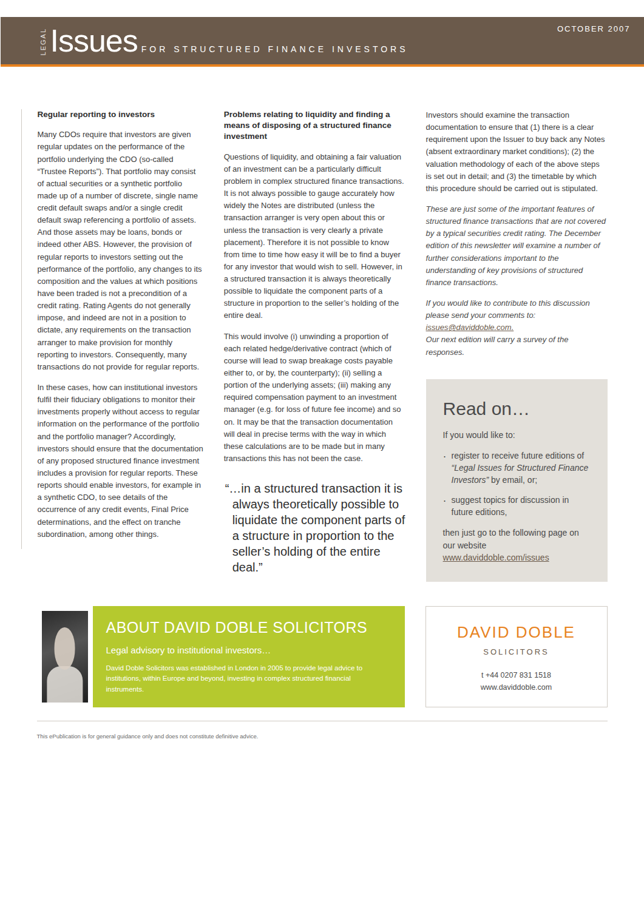Legal
Issues
for structured finance investors October 2007
Regular reporting to investors
Many CDOs require that investors are given regular updates on the performance of the portfolio underlying the CDO (so-called “Trustee Reports”). That portfolio may consist of actual securities or a synthetic portfolio made up of a number of discrete, single name credit default swaps and/or a single credit default swap referencing a portfolio of assets. And those assets may be loans, bonds or indeed other ABS. However, the provision of regular reports to investors setting out the performance of the portfolio, any changes to its composition and the values at which positions have been traded is not a precondition of a credit rating. Rating Agents do not generally impose, and indeed are not in a position to dictate, any requirements on the transaction arranger to make provision for monthly reporting to investors. Consequently, many transactions do not provide for regular reports.
In these cases, how can institutional investors fulfil their fiduciary obligations to monitor their investments properly without access to regular information on the performance of the portfolio and the portfolio manager? Accordingly, investors should ensure that the documentation of any proposed structured finance investment includes a provision for regular reports. These reports should enable investors, for example in a synthetic CDO, to see details of the occurrence of any credit events, Final Price determinations, and the effect on tranche subordination, among other things.
Problems relating to liquidity and finding a means of disposing of a structured finance investment
Questions of liquidity, and obtaining a fair valuation of an investment can be a particularly difficult problem in complex structured finance transactions. It is not always possible to gauge accurately how widely the Notes are distributed (unless the transaction arranger is very open about this or unless the transaction is very clearly a private placement). Therefore it is not possible to know from time to time how easy it will be to find a buyer for any investor that would wish to sell. However, in a structured transaction it is always theoretically possible to liquidate the component parts of a structure in proportion to the seller’s holding of the entire deal.
This would involve (i) unwinding a proportion of each related hedge/derivative contract (which of course will lead to swap breakage costs payable either to, or by, the counterparty); (ii) selling a portion of the underlying assets; (iii) making any required compensation payment to an investment manager (e.g. for loss of future fee income) and so on. It may be that the transaction documentation will deal in precise terms with the way in which these calculations are to be made but in many transactions this has not been the case.
“…in a structured transaction it is always theoretically possible to liquidate the component parts of a structure in proportion to the seller’s holding of the entire deal.”
Investors should examine the transaction documentation to ensure that (1) there is a clear requirement upon the Issuer to buy back any Notes (absent extraordinary market conditions); (2) the valuation methodology of each of the above steps is set out in detail; and (3) the timetable by which this procedure should be carried out is stipulated.
These are just some of the important features of structured finance transactions that are not covered by a typical securities credit rating. The December edition of this newsletter will examine a number of further considerations important to the understanding of key provisions of structured finance transactions.
If you would like to contribute to this discussion please send your comments to: issues@daviddoble.com.
Our next edition will carry a survey of the responses.
Read on…
If you would like to:
register to receive future editions of “Legal Issues for Structured Finance Investors” by email, or;
suggest topics for discussion in future editions,
then just go to the following page on our website www.daviddoble.com/issues
ABOUT DAVID DOBLE SOLICITORS
Legal advisory to institutional investors…
David Doble Solicitors was established in London in 2005 to provide legal advice to institutions, within Europe and beyond, investing in complex structured financial instruments.
DAVID DOBLE
SOLICITORS
t +44 0207 831 1518
www.daviddoble.com
This ePublication is for general guidance only and does not constitute definitive advice.